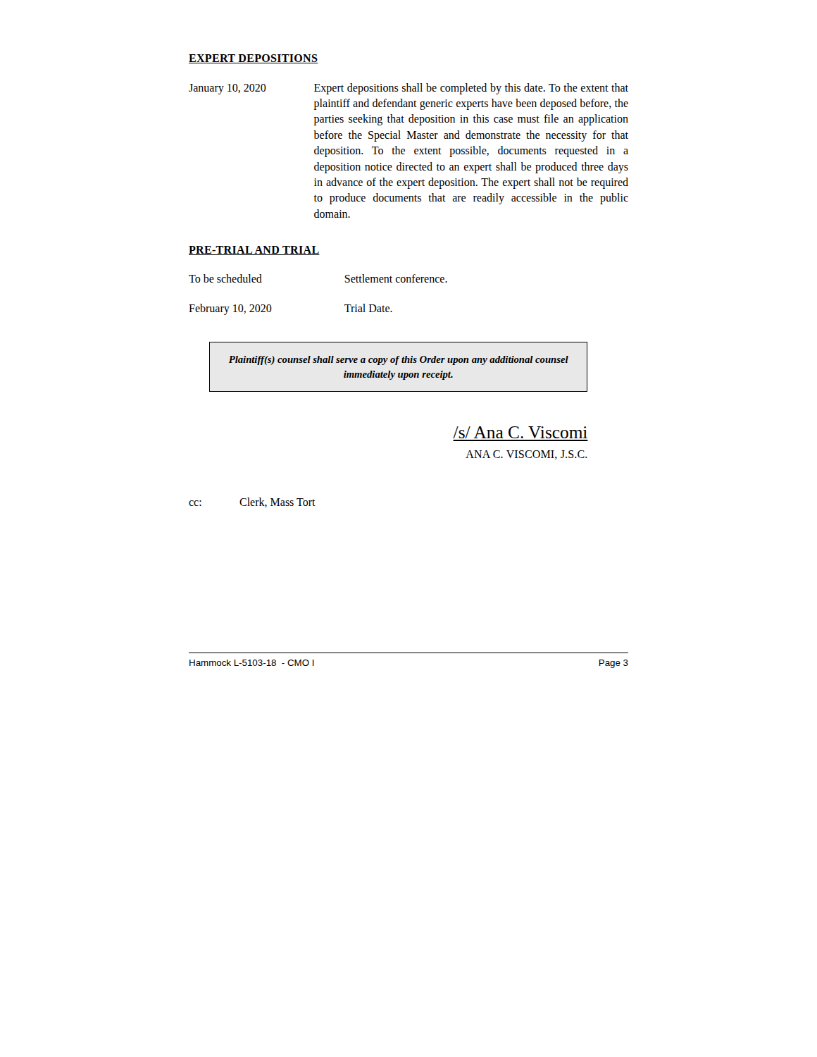EXPERT DEPOSITIONS
| January 10, 2020 | Expert depositions shall be completed by this date. To the extent that plaintiff and defendant generic experts have been deposed before, the parties seeking that deposition in this case must file an application before the Special Master and demonstrate the necessity for that deposition. To the extent possible, documents requested in a deposition notice directed to an expert shall be produced three days in advance of the expert deposition. The expert shall not be required to produce documents that are readily accessible in the public domain. |
PRE-TRIAL AND TRIAL
To be scheduled
Settlement conference.
February 10, 2020
Trial Date.
Plaintiff(s) counsel shall serve a copy of this Order upon any additional counsel immediately upon receipt.
/s/ Ana C. Viscomi ANA C. VISCOMI, J.S.C.
cc: Clerk, Mass Tort
Hammock L-5103-18 - CMO I Page 3